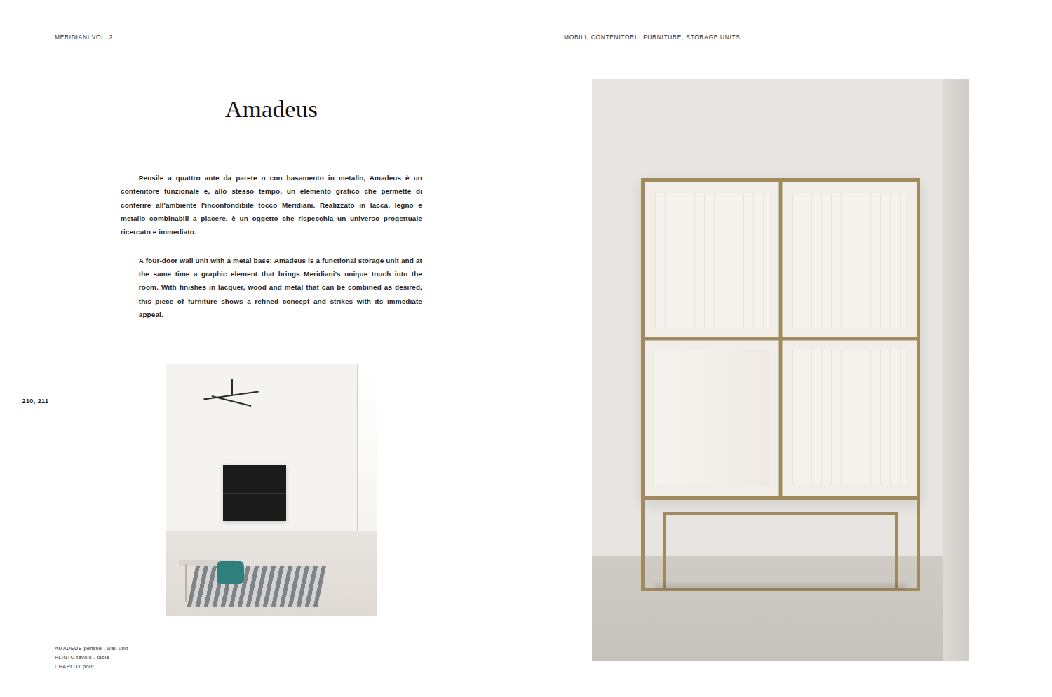MERIDIANI VOL. 2
Amadeus
Pensile a quattro ante da parete o con basamento in metallo, Amadeus è un contenitore funzionale e, allo stesso tempo, un elemento grafico che permette di conferire all'ambiente l'inconfondibile tocco Meridiani. Realizzato in lacca, legno e metallo combinabili a piacere, è un oggetto che rispecchia un universo progettuale ricercato e immediato.
A four-door wall unit with a metal base: Amadeus is a functional storage unit and at the same time a graphic element that brings Meridiani's unique touch into the room. With finishes in lacquer, wood and metal that can be combined as desired, this piece of furniture shows a refined concept and strikes with its immediate appeal.
210, 211
AMADEUS pensile . wall unit PLINTO tavolo . table CHARLOT pouf
MOBILI, CONTENITORI . FURNITURE, STORAGE UNITS